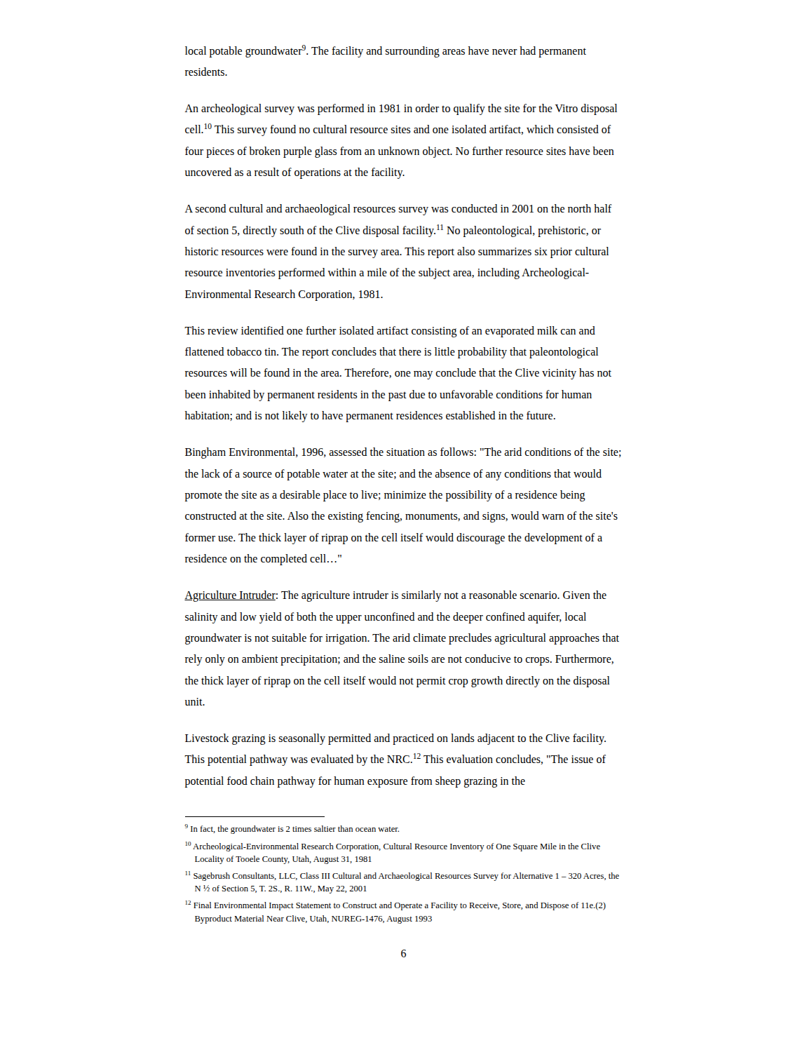local potable groundwater9. The facility and surrounding areas have never had permanent residents.
An archeological survey was performed in 1981 in order to qualify the site for the Vitro disposal cell.10 This survey found no cultural resource sites and one isolated artifact, which consisted of four pieces of broken purple glass from an unknown object. No further resource sites have been uncovered as a result of operations at the facility.
A second cultural and archaeological resources survey was conducted in 2001 on the north half of section 5, directly south of the Clive disposal facility.11 No paleontological, prehistoric, or historic resources were found in the survey area. This report also summarizes six prior cultural resource inventories performed within a mile of the subject area, including Archeological-Environmental Research Corporation, 1981.
This review identified one further isolated artifact consisting of an evaporated milk can and flattened tobacco tin. The report concludes that there is little probability that paleontological resources will be found in the area. Therefore, one may conclude that the Clive vicinity has not been inhabited by permanent residents in the past due to unfavorable conditions for human habitation; and is not likely to have permanent residences established in the future.
Bingham Environmental, 1996, assessed the situation as follows: "The arid conditions of the site; the lack of a source of potable water at the site; and the absence of any conditions that would promote the site as a desirable place to live; minimize the possibility of a residence being constructed at the site. Also the existing fencing, monuments, and signs, would warn of the site's former use. The thick layer of riprap on the cell itself would discourage the development of a residence on the completed cell…"
Agriculture Intruder: The agriculture intruder is similarly not a reasonable scenario. Given the salinity and low yield of both the upper unconfined and the deeper confined aquifer, local groundwater is not suitable for irrigation. The arid climate precludes agricultural approaches that rely only on ambient precipitation; and the saline soils are not conducive to crops. Furthermore, the thick layer of riprap on the cell itself would not permit crop growth directly on the disposal unit.
Livestock grazing is seasonally permitted and practiced on lands adjacent to the Clive facility. This potential pathway was evaluated by the NRC.12 This evaluation concludes, "The issue of potential food chain pathway for human exposure from sheep grazing in the
9 In fact, the groundwater is 2 times saltier than ocean water.
10 Archeological-Environmental Research Corporation, Cultural Resource Inventory of One Square Mile in the Clive Locality of Tooele County, Utah, August 31, 1981
11 Sagebrush Consultants, LLC, Class III Cultural and Archaeological Resources Survey for Alternative 1 – 320 Acres, the N ½ of Section 5, T. 2S., R. 11W., May 22, 2001
12 Final Environmental Impact Statement to Construct and Operate a Facility to Receive, Store, and Dispose of 11e.(2) Byproduct Material Near Clive, Utah, NUREG-1476, August 1993
6